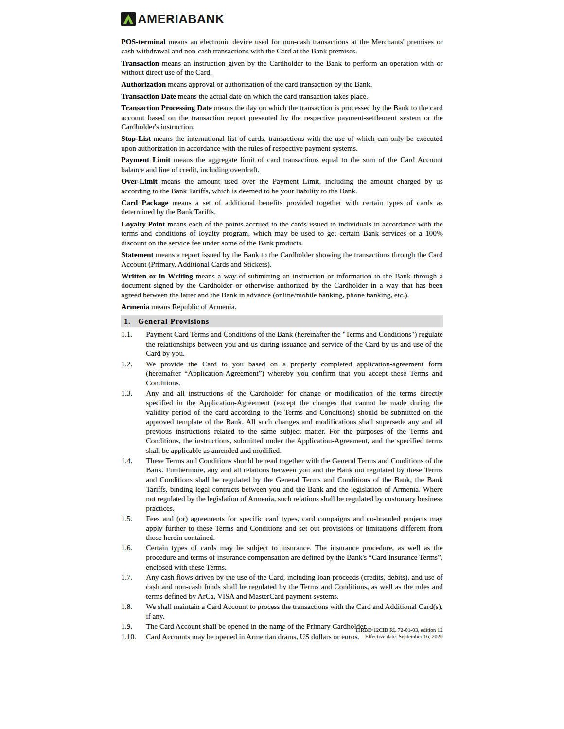AMERIABANK
POS-terminal means an electronic device used for non-cash transactions at the Merchants' premises or cash withdrawal and non-cash transactions with the Card at the Bank premises.
Transaction means an instruction given by the Cardholder to the Bank to perform an operation with or without direct use of the Card.
Authorization means approval or authorization of the card transaction by the Bank.
Transaction Date means the actual date on which the card transaction takes place.
Transaction Processing Date means the day on which the transaction is processed by the Bank to the card account based on the transaction report presented by the respective payment-settlement system or the Cardholder's instruction.
Stop-List means the international list of cards, transactions with the use of which can only be executed upon authorization in accordance with the rules of respective payment systems.
Payment Limit means the aggregate limit of card transactions equal to the sum of the Card Account balance and line of credit, including overdraft.
Over-Limit means the amount used over the Payment Limit, including the amount charged by us according to the Bank Tariffs, which is deemed to be your liability to the Bank.
Card Package means a set of additional benefits provided together with certain types of cards as determined by the Bank Tariffs.
Loyalty Point means each of the points accrued to the cards issued to individuals in accordance with the terms and conditions of loyalty program, which may be used to get certain Bank services or a 100% discount on the service fee under some of the Bank products.
Statement means a report issued by the Bank to the Cardholder showing the transactions through the Card Account (Primary, Additional Cards and Stickers).
Written or in Writing means a way of submitting an instruction or information to the Bank through a document signed by the Cardholder or otherwise authorized by the Cardholder in a way that has been agreed between the latter and the Bank in advance (online/mobile banking, phone banking, etc.).
Armenia means Republic of Armenia.
1. General Provisions
1.1. Payment Card Terms and Conditions of the Bank (hereinafter the "Terms and Conditions") regulate the relationships between you and us during issuance and service of the Card by us and use of the Card by you.
1.2. We provide the Card to you based on a properly completed application-agreement form (hereinafter “Application-Agreement”) whereby you confirm that you accept these Terms and Conditions.
1.3. Any and all instructions of the Cardholder for change or modification of the terms directly specified in the Application-Agreement (except the changes that cannot be made during the validity period of the card according to the Terms and Conditions) should be submitted on the approved template of the Bank. All such changes and modifications shall supersede any and all previous instructions related to the same subject matter. For the purposes of the Terms and Conditions, the instructions, submitted under the Application-Agreement, and the specified terms shall be applicable as amended and modified.
1.4. These Terms and Conditions should be read together with the General Terms and Conditions of the Bank. Furthermore, any and all relations between you and the Bank not regulated by these Terms and Conditions shall be regulated by the General Terms and Conditions of the Bank, the Bank Tariffs, binding legal contracts between you and the Bank and the legislation of Armenia. Where not regulated by the legislation of Armenia, such relations shall be regulated by customary business practices.
1.5. Fees and (or) agreements for specific card types, card campaigns and co-branded projects may apply further to these Terms and Conditions and set out provisions or limitations different from those herein contained.
1.6. Certain types of cards may be subject to insurance. The insurance procedure, as well as the procedure and terms of insurance compensation are defined by the Bank's “Card Insurance Terms”, enclosed with these Terms.
1.7. Any cash flows driven by the use of the Card, including loan proceeds (credits, debits), and use of cash and non-cash funds shall be regulated by the Terms and Conditions, as well as the rules and terms defined by ArCa, VISA and MasterCard payment systems.
1.8. We shall maintain a Card Account to process the transactions with the Card and Additional Card(s), if any.
1.9. The Card Account shall be opened in the name of the Primary Cardholder.
1.10. Card Accounts may be opened in Armenian drams, US dollars or euros.
2
11RBD/12CIB RL 72-01-03, edition 12
Effective date: September 16, 2020